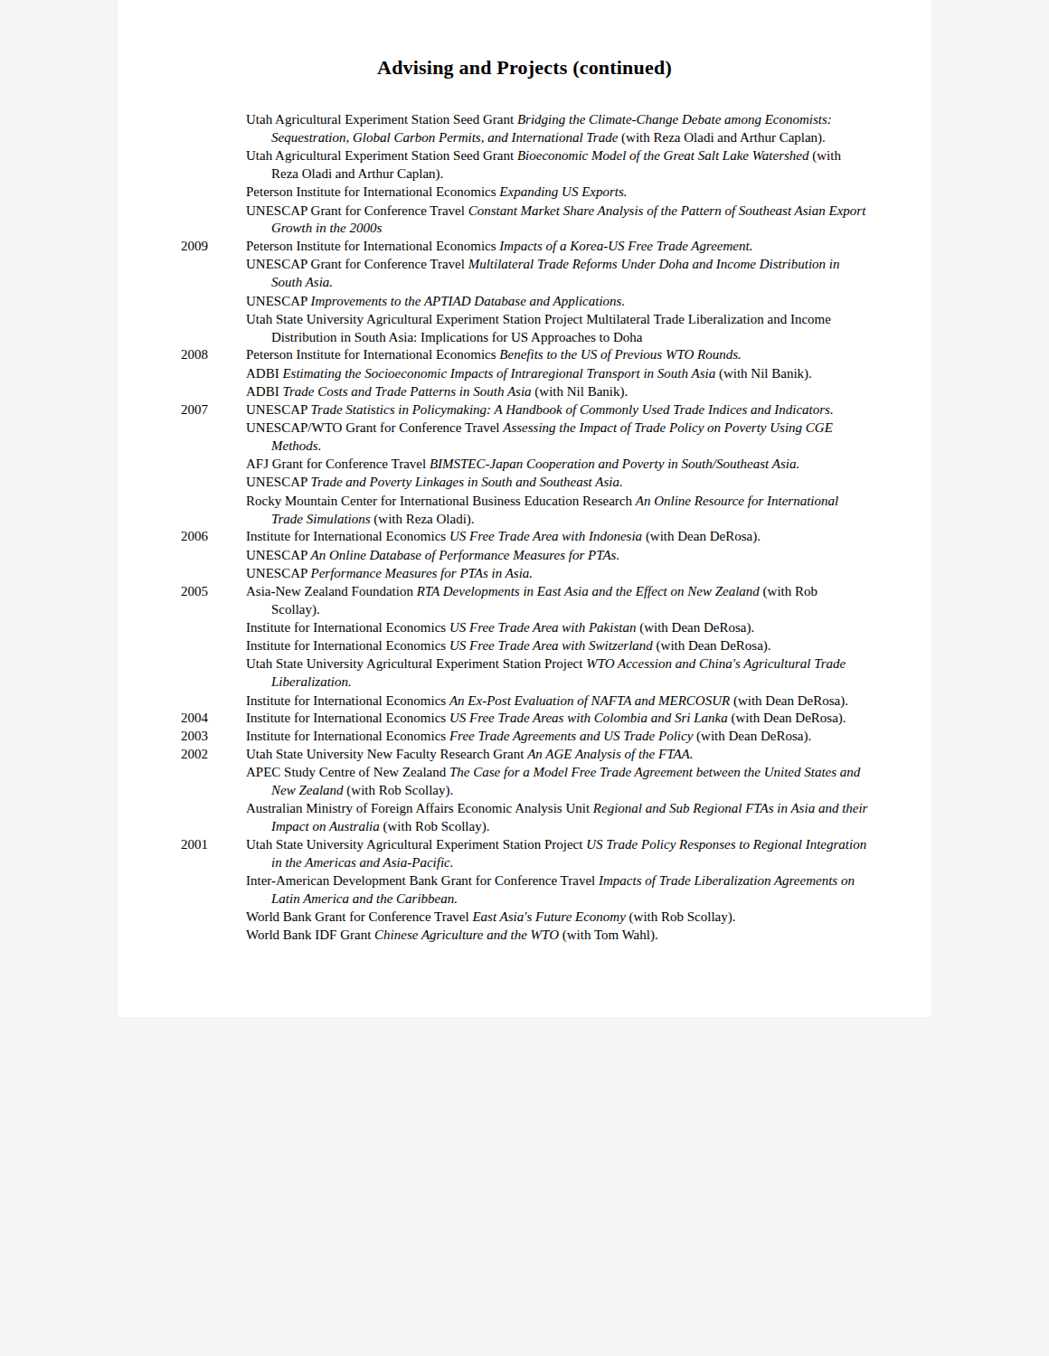Advising and Projects (continued)
| | Utah Agricultural Experiment Station Seed Grant Bridging the Climate-Change Debate among Economists: Sequestration, Global Carbon Permits, and International Trade (with Reza Oladi and Arthur Caplan). Utah Agricultural Experiment Station Seed Grant Bioeconomic Model of the Great Salt Lake Watershed (with Reza Oladi and Arthur Caplan). Peterson Institute for International Economics Expanding US Exports. UNESCAP Grant for Conference Travel Constant Market Share Analysis of the Pattern of Southeast Asian Export Growth in the 2000s |
| 2009 | Peterson Institute for International Economics Impacts of a Korea-US Free Trade Agreement. UNESCAP Grant for Conference Travel Multilateral Trade Reforms Under Doha and Income Distribution in South Asia. UNESCAP Improvements to the APTIAD Database and Applications. Utah State University Agricultural Experiment Station Project Multilateral Trade Liberalization and Income Distribution in South Asia: Implications for US Approaches to Doha |
| 2008 | Peterson Institute for International Economics Benefits to the US of Previous WTO Rounds. ADBI Estimating the Socioeconomic Impacts of Intraregional Transport in South Asia (with Nil Banik). ADBI Trade Costs and Trade Patterns in South Asia (with Nil Banik). |
| 2007 | UNESCAP Trade Statistics in Policymaking: A Handbook of Commonly Used Trade Indices and Indicators. UNESCAP/WTO Grant for Conference Travel Assessing the Impact of Trade Policy on Poverty Using CGE Methods. AFJ Grant for Conference Travel BIMSTEC-Japan Cooperation and Poverty in South/Southeast Asia. UNESCAP Trade and Poverty Linkages in South and Southeast Asia. Rocky Mountain Center for International Business Education Research An Online Resource for International Trade Simulations (with Reza Oladi). |
| 2006 | Institute for International Economics US Free Trade Area with Indonesia (with Dean DeRosa). UNESCAP An Online Database of Performance Measures for PTAs. UNESCAP Performance Measures for PTAs in Asia. |
| 2005 | Asia-New Zealand Foundation RTA Developments in East Asia and the Effect on New Zealand (with Rob Scollay). Institute for International Economics US Free Trade Area with Pakistan (with Dean DeRosa). Institute for International Economics US Free Trade Area with Switzerland (with Dean DeRosa). Utah State University Agricultural Experiment Station Project WTO Accession and China's Agricultural Trade Liberalization. Institute for International Economics An Ex-Post Evaluation of NAFTA and MERCOSUR (with Dean DeRosa). |
| 2004 | Institute for International Economics US Free Trade Areas with Colombia and Sri Lanka (with Dean DeRosa). |
| 2003 | Institute for International Economics Free Trade Agreements and US Trade Policy (with Dean DeRosa). |
| 2002 | Utah State University New Faculty Research Grant An AGE Analysis of the FTAA. APEC Study Centre of New Zealand The Case for a Model Free Trade Agreement between the United States and New Zealand (with Rob Scollay). Australian Ministry of Foreign Affairs Economic Analysis Unit Regional and Sub Regional FTAs in Asia and their Impact on Australia (with Rob Scollay). |
| 2001 | Utah State University Agricultural Experiment Station Project US Trade Policy Responses to Regional Integration in the Americas and Asia-Pacific. Inter-American Development Bank Grant for Conference Travel Impacts of Trade Liberalization Agreements on Latin America and the Caribbean. World Bank Grant for Conference Travel East Asia's Future Economy (with Rob Scollay). World Bank IDF Grant Chinese Agriculture and the WTO (with Tom Wahl). |